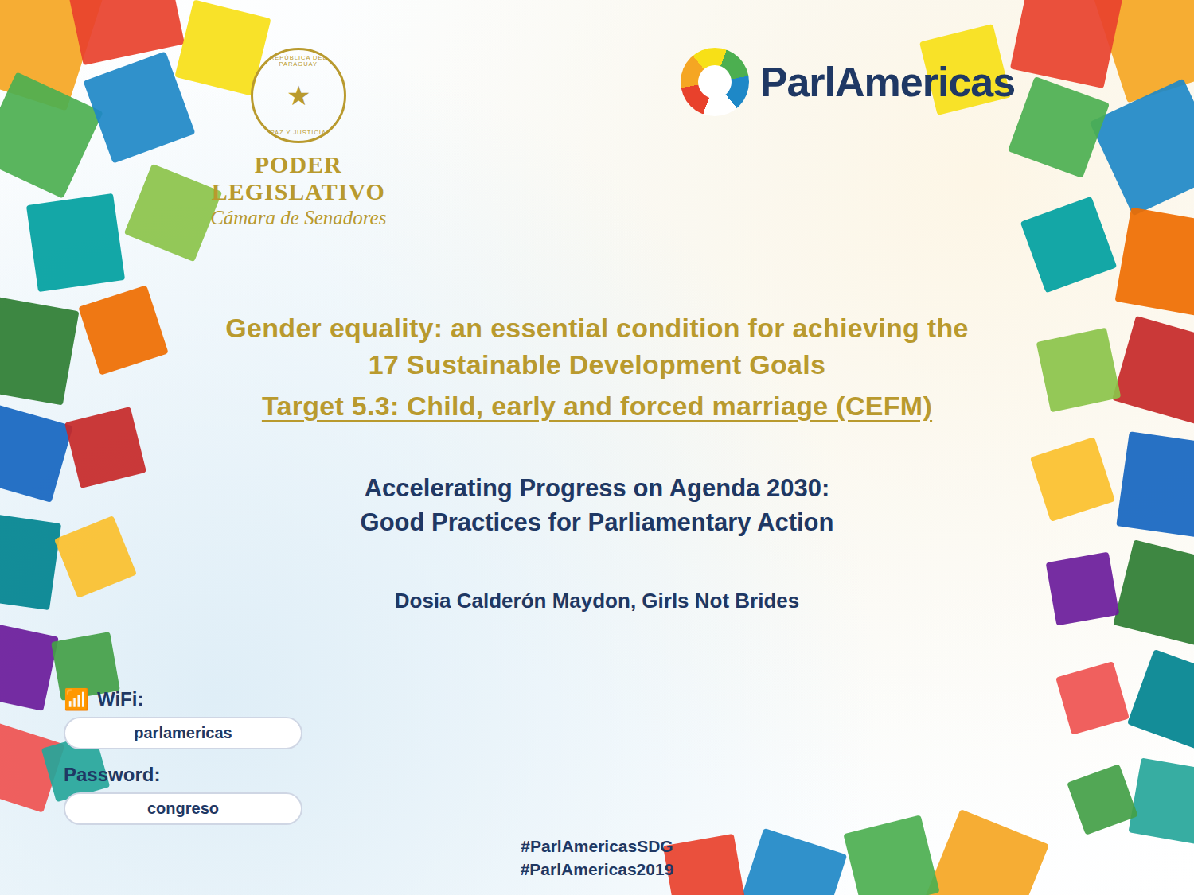República del Paraguay ★ Paz y Justicia
Poder Legislativo
Cámara de Senadores
ParlAmericas
Gender equality: an essential condition for achieving the
17 Sustainable Development Goals
Target 5.3: Child, early and forced marriage (CEFM)
Accelerating Progress on Agenda 2030:
Good Practices for Parliamentary Action
Dosia Calderón Maydon, Girls Not Brides
📶WiFi:
parlamericas
Password:
congreso
#ParlAmericasSDG
#ParlAmericas2019